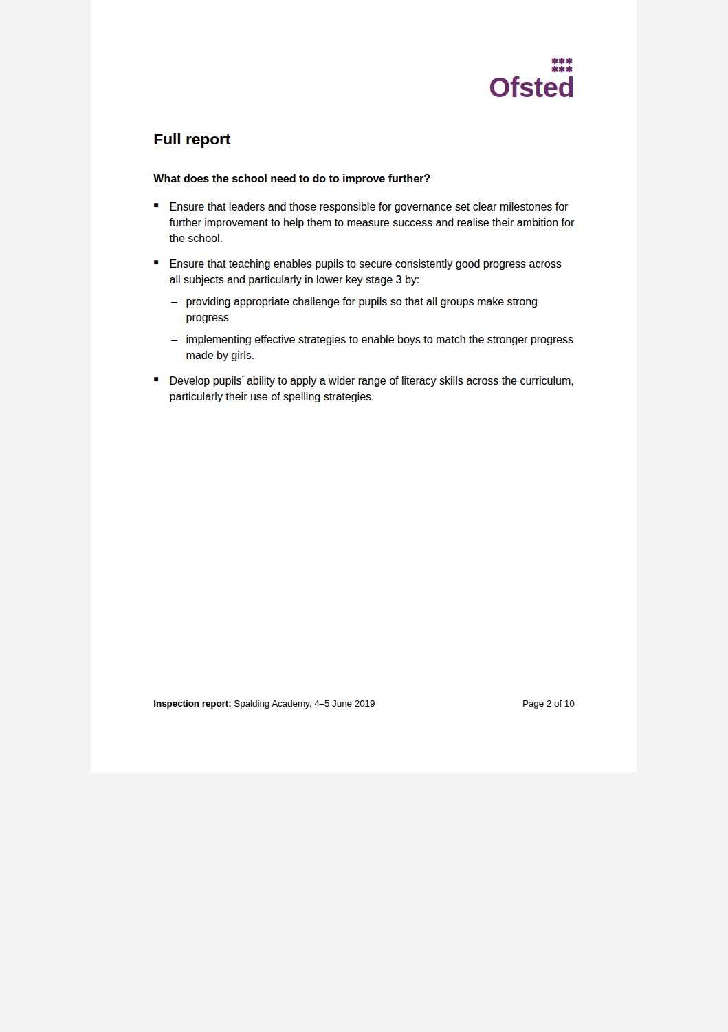✱✱✱
✱✱✱
Ofsted
Full report
What does the school need to do to improve further?
Ensure that leaders and those responsible for governance set clear milestones for further improvement to help them to measure success and realise their ambition for the school.
Ensure that teaching enables pupils to secure consistently good progress across all subjects and particularly in lower key stage 3 by:
providing appropriate challenge for pupils so that all groups make strong progress
implementing effective strategies to enable boys to match the stronger progress made by girls.
Develop pupils’ ability to apply a wider range of literacy skills across the curriculum, particularly their use of spelling strategies.
Inspection report: Spalding Academy, 4–5 June 2019
Page 2 of 10